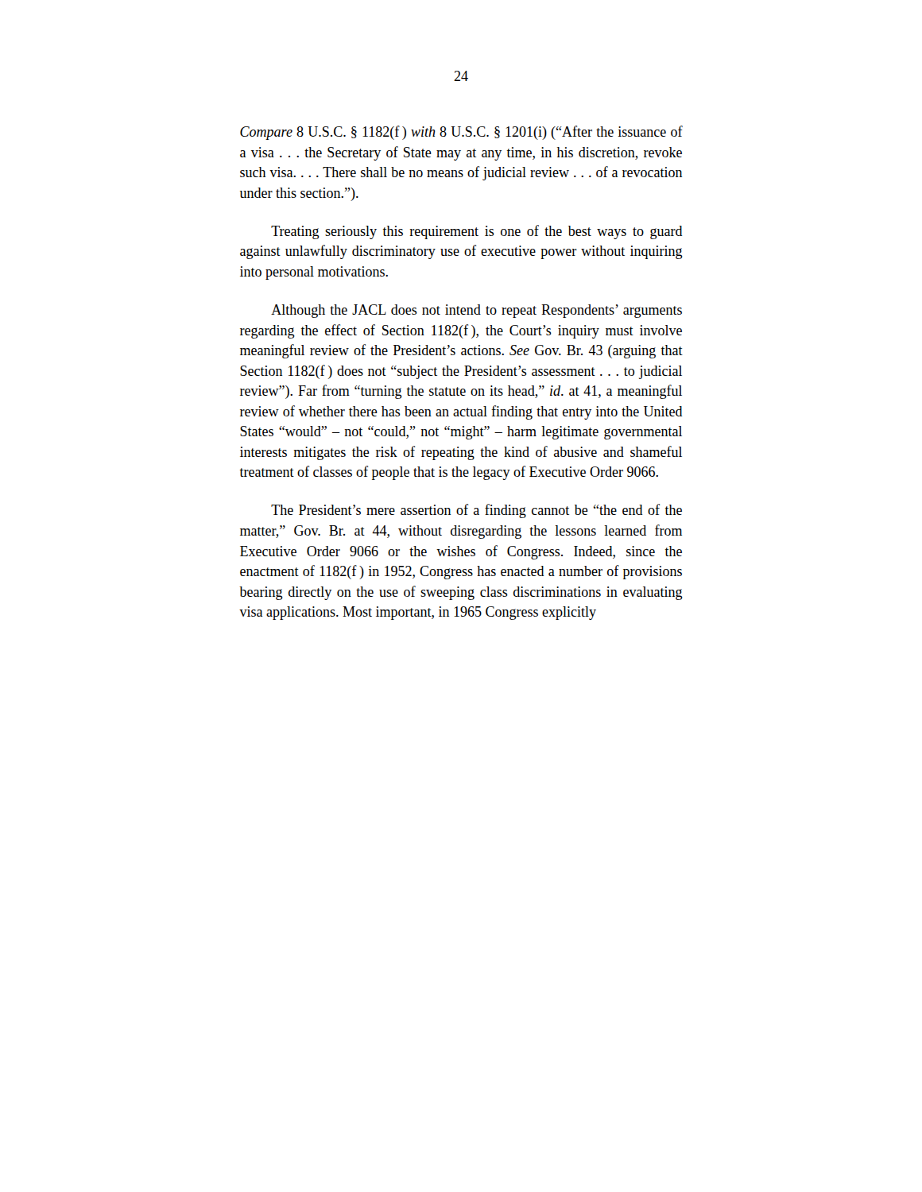24
Compare 8 U.S.C. § 1182(f ) with 8 U.S.C. § 1201(i) (“After the issuance of a visa . . . the Secretary of State may at any time, in his discretion, revoke such visa. . . . There shall be no means of judicial review . . . of a revocation under this section.”).
Treating seriously this requirement is one of the best ways to guard against unlawfully discriminatory use of executive power without inquiring into personal motivations.
Although the JACL does not intend to repeat Respondents’ arguments regarding the effect of Section 1182(f ), the Court’s inquiry must involve meaningful review of the President’s actions. See Gov. Br. 43 (arguing that Section 1182(f ) does not “subject the President’s assessment . . . to judicial review”). Far from “turning the statute on its head,” id. at 41, a meaningful review of whether there has been an actual finding that entry into the United States “would” – not “could,” not “might” – harm legitimate governmental interests mitigates the risk of repeating the kind of abusive and shameful treatment of classes of people that is the legacy of Executive Order 9066.
The President’s mere assertion of a finding cannot be “the end of the matter,” Gov. Br. at 44, without disregarding the lessons learned from Executive Order 9066 or the wishes of Congress. Indeed, since the enactment of 1182(f ) in 1952, Congress has enacted a number of provisions bearing directly on the use of sweeping class discriminations in evaluating visa applications. Most important, in 1965 Congress explicitly